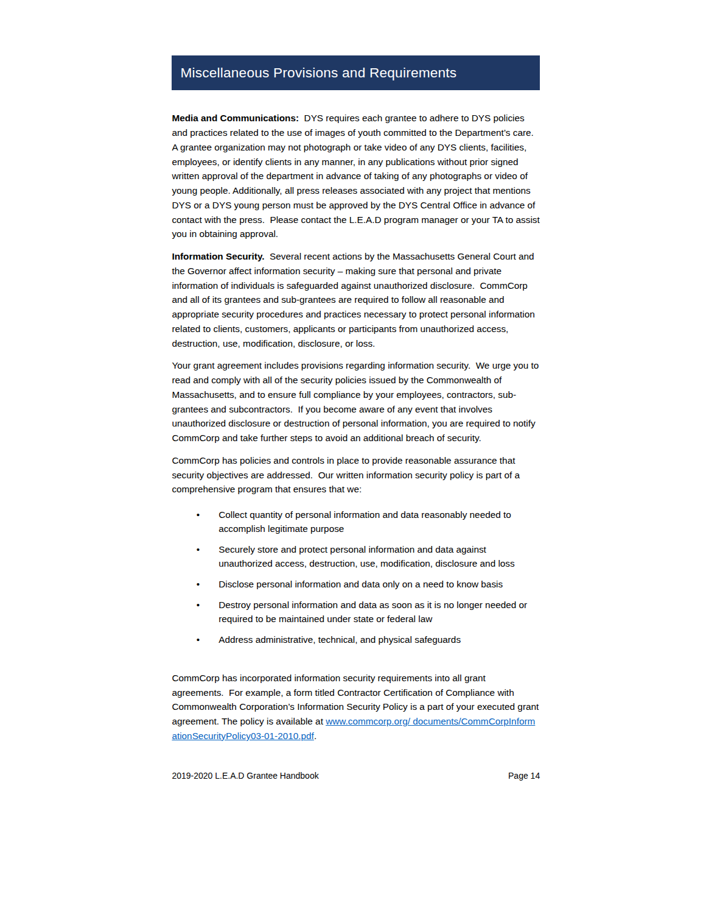Miscellaneous Provisions and Requirements
Media and Communications: DYS requires each grantee to adhere to DYS policies and practices related to the use of images of youth committed to the Department’s care. A grantee organization may not photograph or take video of any DYS clients, facilities, employees, or identify clients in any manner, in any publications without prior signed written approval of the department in advance of taking of any photographs or video of young people. Additionally, all press releases associated with any project that mentions DYS or a DYS young person must be approved by the DYS Central Office in advance of contact with the press. Please contact the L.E.A.D program manager or your TA to assist you in obtaining approval.
Information Security. Several recent actions by the Massachusetts General Court and the Governor affect information security – making sure that personal and private information of individuals is safeguarded against unauthorized disclosure. CommCorp and all of its grantees and sub-grantees are required to follow all reasonable and appropriate security procedures and practices necessary to protect personal information related to clients, customers, applicants or participants from unauthorized access, destruction, use, modification, disclosure, or loss.
Your grant agreement includes provisions regarding information security. We urge you to read and comply with all of the security policies issued by the Commonwealth of Massachusetts, and to ensure full compliance by your employees, contractors, sub-grantees and subcontractors. If you become aware of any event that involves unauthorized disclosure or destruction of personal information, you are required to notify CommCorp and take further steps to avoid an additional breach of security.
CommCorp has policies and controls in place to provide reasonable assurance that security objectives are addressed. Our written information security policy is part of a comprehensive program that ensures that we:
Collect quantity of personal information and data reasonably needed to accomplish legitimate purpose
Securely store and protect personal information and data against unauthorized access, destruction, use, modification, disclosure and loss
Disclose personal information and data only on a need to know basis
Destroy personal information and data as soon as it is no longer needed or required to be maintained under state or federal law
Address administrative, technical, and physical safeguards
CommCorp has incorporated information security requirements into all grant agreements. For example, a form titled Contractor Certification of Compliance with Commonwealth Corporation’s Information Security Policy is a part of your executed grant agreement. The policy is available at www.commcorp.org/ documents/CommCorpInformationSecurityPolicy03-01-2010.pdf.
2019-2020 L.E.A.D Grantee Handbook Page 14